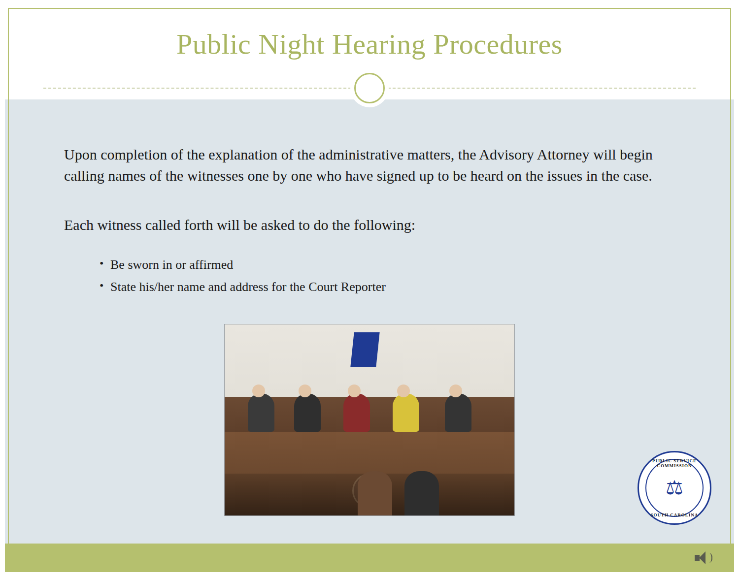Public Night Hearing Procedures
Upon completion of the explanation of the administrative matters, the Advisory Attorney will begin calling names of the witnesses one by one who have signed up to be heard on the issues in the case.
Each witness called forth will be asked to do the following:
Be sworn in or affirmed
State his/her name and address for the Court Reporter
PUBLIC SERVICE COMMISSION
⚖
SOUTH CAROLINA